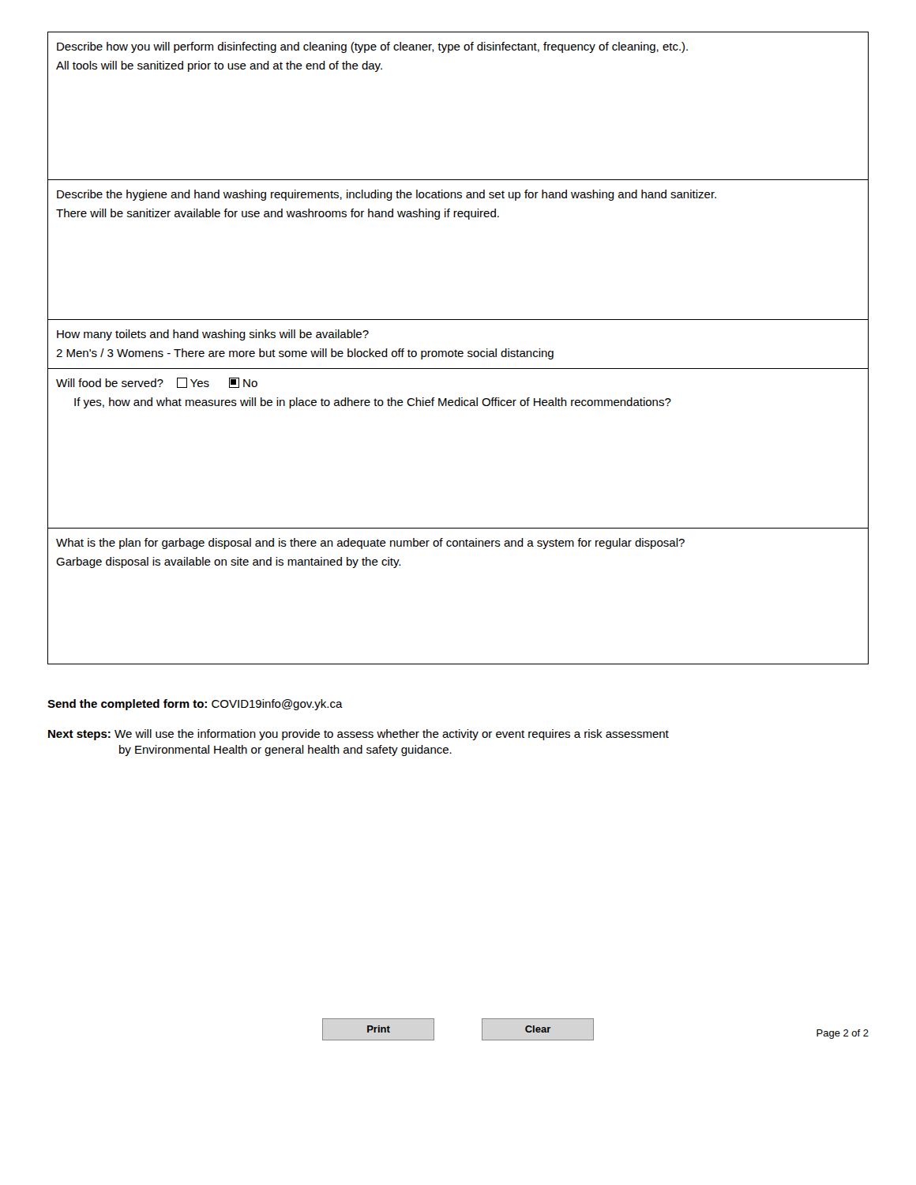| Describe how you will perform disinfecting and cleaning (type of cleaner, type of disinfectant, frequency of cleaning, etc.). All tools will be sanitized prior to use and at the end of the day. |
| Describe the hygiene and hand washing requirements, including the locations and set up for hand washing and hand sanitizer. There will be sanitizer available for use and washrooms for hand washing if required. |
| How many toilets and hand washing sinks will be available? 2 Men's / 3 Womens - There are more but some will be blocked off to promote social distancing |
| Will food be served? Yes No If yes, how and what measures will be in place to adhere to the Chief Medical Officer of Health recommendations? |
| What is the plan for garbage disposal and is there an adequate number of containers and a system for regular disposal? Garbage disposal is available on site and is mantained by the city. |
Send the completed form to: COVID19info@gov.yk.ca
Next steps: We will use the information you provide to assess whether the activity or event requires a risk assessment by Environmental Health or general health and safety guidance.
Print
Clear
Page 2 of 2